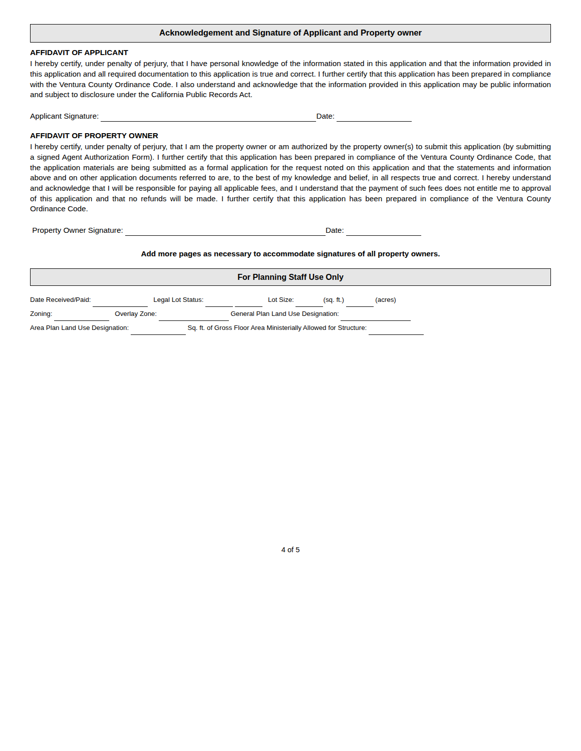Acknowledgement and Signature of Applicant and Property owner
Affidavit of Applicant
I hereby certify, under penalty of perjury, that I have personal knowledge of the information stated in this application and that the information provided in this application and all required documentation to this application is true and correct. I further certify that this application has been prepared in compliance with the Ventura County Ordinance Code. I also understand and acknowledge that the information provided in this application may be public information and subject to disclosure under the California Public Records Act.
Applicant Signature: Date:
Affidavit of Property Owner
I hereby certify, under penalty of perjury, that I am the property owner or am authorized by the property owner(s) to submit this application (by submitting a signed Agent Authorization Form). I further certify that this application has been prepared in compliance of the Ventura County Ordinance Code, that the application materials are being submitted as a formal application for the request noted on this application and that the statements and information above and on other application documents referred to are, to the best of my knowledge and belief, in all respects true and correct. I hereby understand and acknowledge that I will be responsible for paying all applicable fees, and I understand that the payment of such fees does not entitle me to approval of this application and that no refunds will be made. I further certify that this application has been prepared in compliance of the Ventura County Ordinance Code.
Property Owner Signature: Date:
Add more pages as necessary to accommodate signatures of all property owners.
For Planning Staff Use Only
Date Received/Paid: Legal Lot Status: Lot Size: (sq. ft.) (acres)
Zoning: Overlay Zone: General Plan Land Use Designation:
Area Plan Land Use Designation: Sq. ft. of Gross Floor Area Ministerially Allowed for Structure:
4 of 5